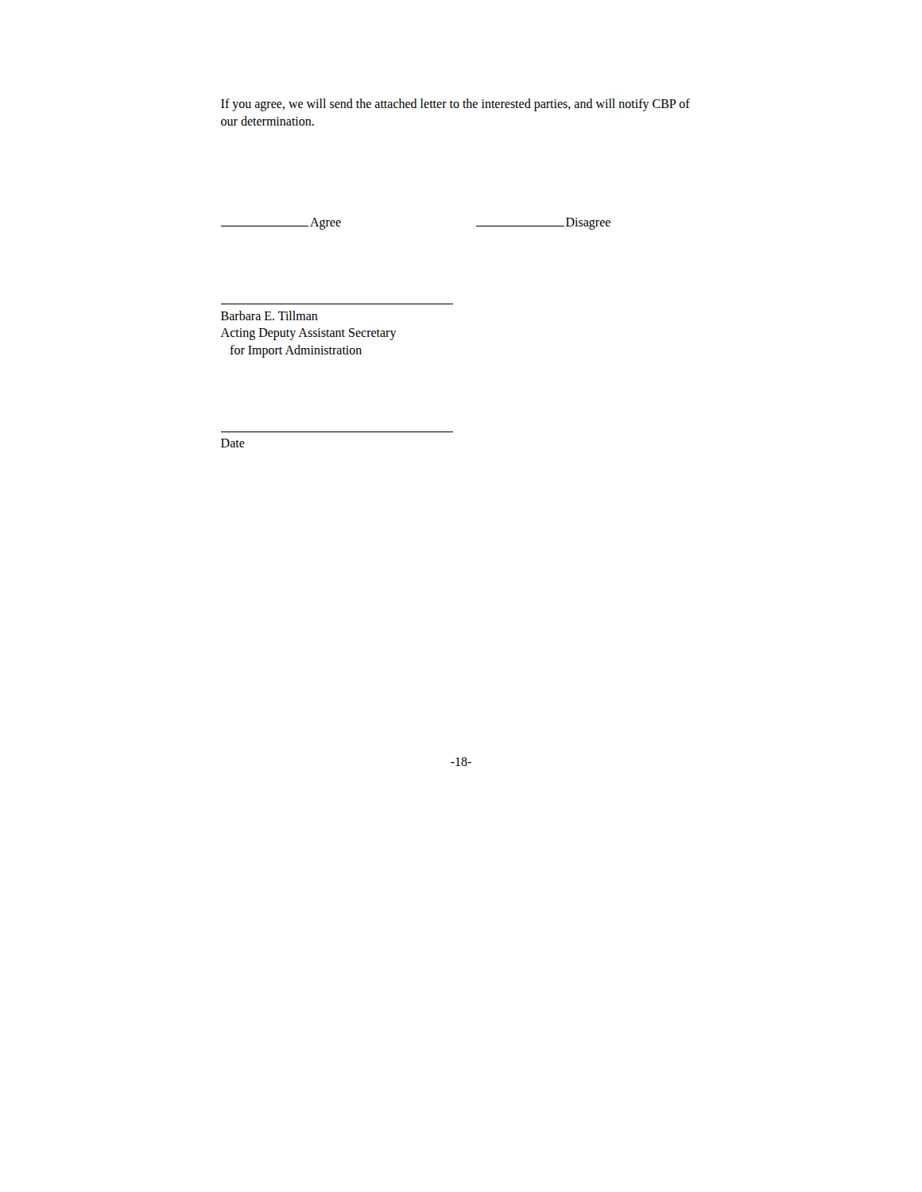If you agree, we will send the attached letter to the interested parties, and will notify CBP of our determination.
Agree
Disagree
Barbara E. Tillman
Acting Deputy Assistant Secretary
for Import Administration
Date
-18-